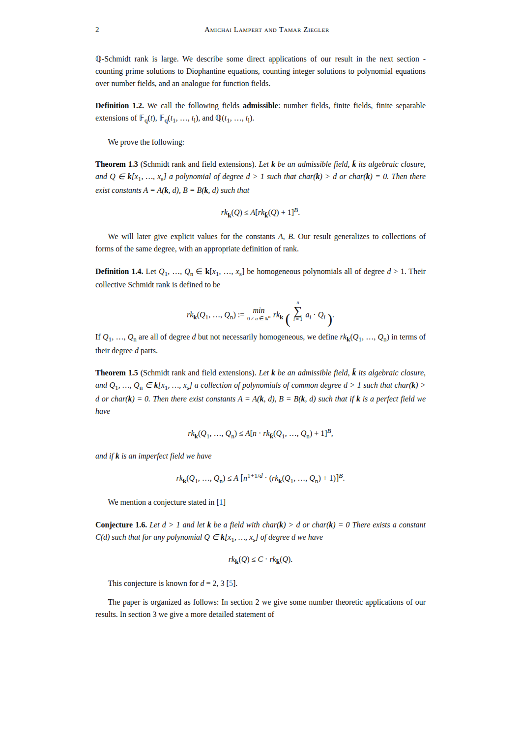2 Amichai Lampert and Tamar Ziegler
ℚ-Schmidt rank is large. We describe some direct applications of our result in the next section - counting prime solutions to Diophantine equations, counting integer solutions to polynomial equations over number fields, and an analogue for function fields.
Definition 1.2. We call the following fields admissible: number fields, finite fields, finite separable extensions of 𝔽q(t), 𝔽q(t1, …, tl), and ℚ(t1, …, tl).
We prove the following:
Theorem 1.3 (Schmidt rank and field extensions). Let k be an admissible field, k̄ its algebraic closure, and Q ∈ k[x1, …, xs] a polynomial of degree d > 1 such that char(k) > d or char(k) = 0. Then there exist constants A = A(k, d), B = B(k, d) such that
rkk(Q) ≤ A[rkk̄(Q) + 1]B.
We will later give explicit values for the constants A, B. Our result generalizes to collections of forms of the same degree, with an appropriate definition of rank.
Definition 1.4. Let Q1, …, Qn ∈ k[x1, …, xs] be homogeneous polynomials all of degree d > 1. Their collective Schmidt rank is defined to be
rkk(Q1, …, Qn) := min 0 ≠ a ∈ kn rkk ( n∑i = 1 ai · Qi ).
If Q1, …, Qn are all of degree d but not necessarily homogeneous, we define rkk(Q1, …, Qn) in terms of their degree d parts.
Theorem 1.5 (Schmidt rank and field extensions). Let k be an admissible field, k̄ its algebraic closure, and Q1, …, Qn ∈ k[x1, …, xs] a collection of polynomials of common degree d > 1 such that char(k) > d or char(k) = 0. Then there exist constants A = A(k, d), B = B(k, d) such that if k is a perfect field we have
rkk(Q1, …, Qn) ≤ A[n · rkk̄(Q1, …, Qn) + 1]B,
and if k is an imperfect field we have
rkk(Q1, …, Qn) ≤ A [n1+1/d · (rkk̄(Q1, …, Qn) + 1)]B.
We mention a conjecture stated in [1]
Conjecture 1.6. Let d > 1 and let k be a field with char(k) > d or char(k) = 0 There exists a constant C(d) such that for any polynomial Q ∈ k[x1, …, xs] of degree d we have
rkk(Q) ≤ C · rkk̄(Q).
This conjecture is known for d = 2, 3 [5].
The paper is organized as follows: In section 2 we give some number theoretic applications of our results. In section 3 we give a more detailed statement of